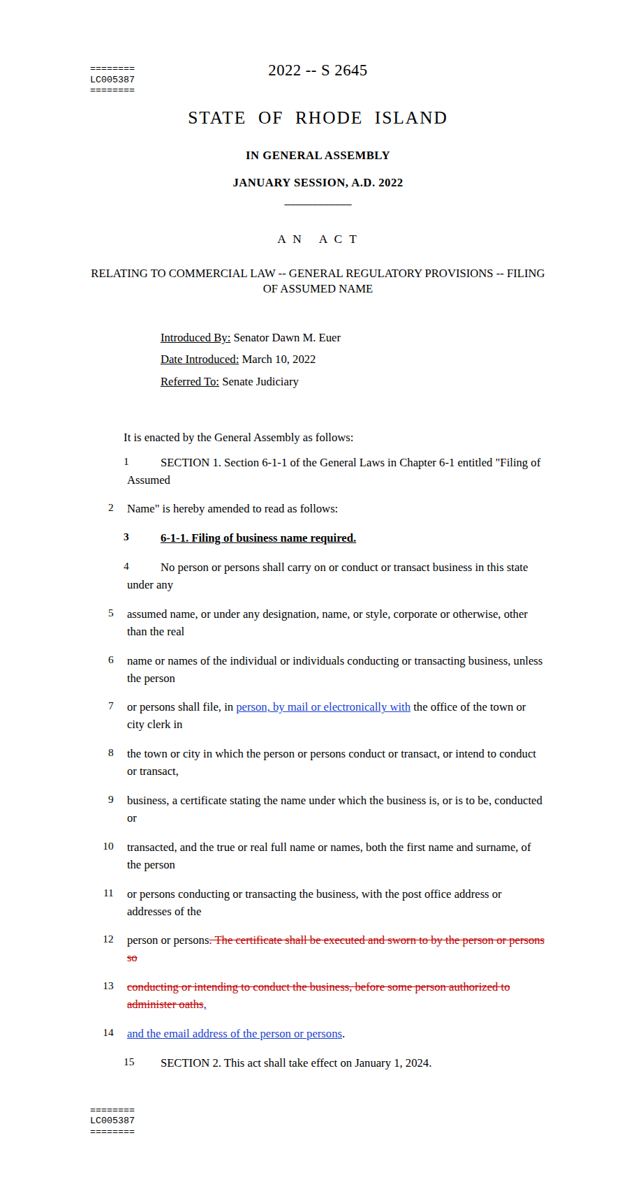========
LC005387
========
2022 -- S 2645
STATE OF RHODE ISLAND
IN GENERAL ASSEMBLY
JANUARY SESSION, A.D. 2022
____________
A N A C T
RELATING TO COMMERCIAL LAW -- GENERAL REGULATORY PROVISIONS -- FILING OF ASSUMED NAME
Introduced By: Senator Dawn M. Euer
Date Introduced: March 10, 2022
Referred To: Senate Judiciary
It is enacted by the General Assembly as follows:
SECTION 1. Section 6-1-1 of the General Laws in Chapter 6-1 entitled "Filing of Assumed
Name" is hereby amended to read as follows:
6-1-1. Filing of business name required.
No person or persons shall carry on or conduct or transact business in this state under any
assumed name, or under any designation, name, or style, corporate or otherwise, other than the real
name or names of the individual or individuals conducting or transacting business, unless the person
or persons shall file, in person, by mail or electronically with the office of the town or city clerk in
the town or city in which the person or persons conduct or transact, or intend to conduct or transact,
business, a certificate stating the name under which the business is, or is to be, conducted or
transacted, and the true or real full name or names, both the first name and surname, of the person
or persons conducting or transacting the business, with the post office address or addresses of the
person or persons. The certificate shall be executed and sworn to by the person or persons so
conducting or intending to conduct the business, before some person authorized to administer oaths,
and the email address of the person or persons.
SECTION 2. This act shall take effect on January 1, 2024.
========
LC005387
========